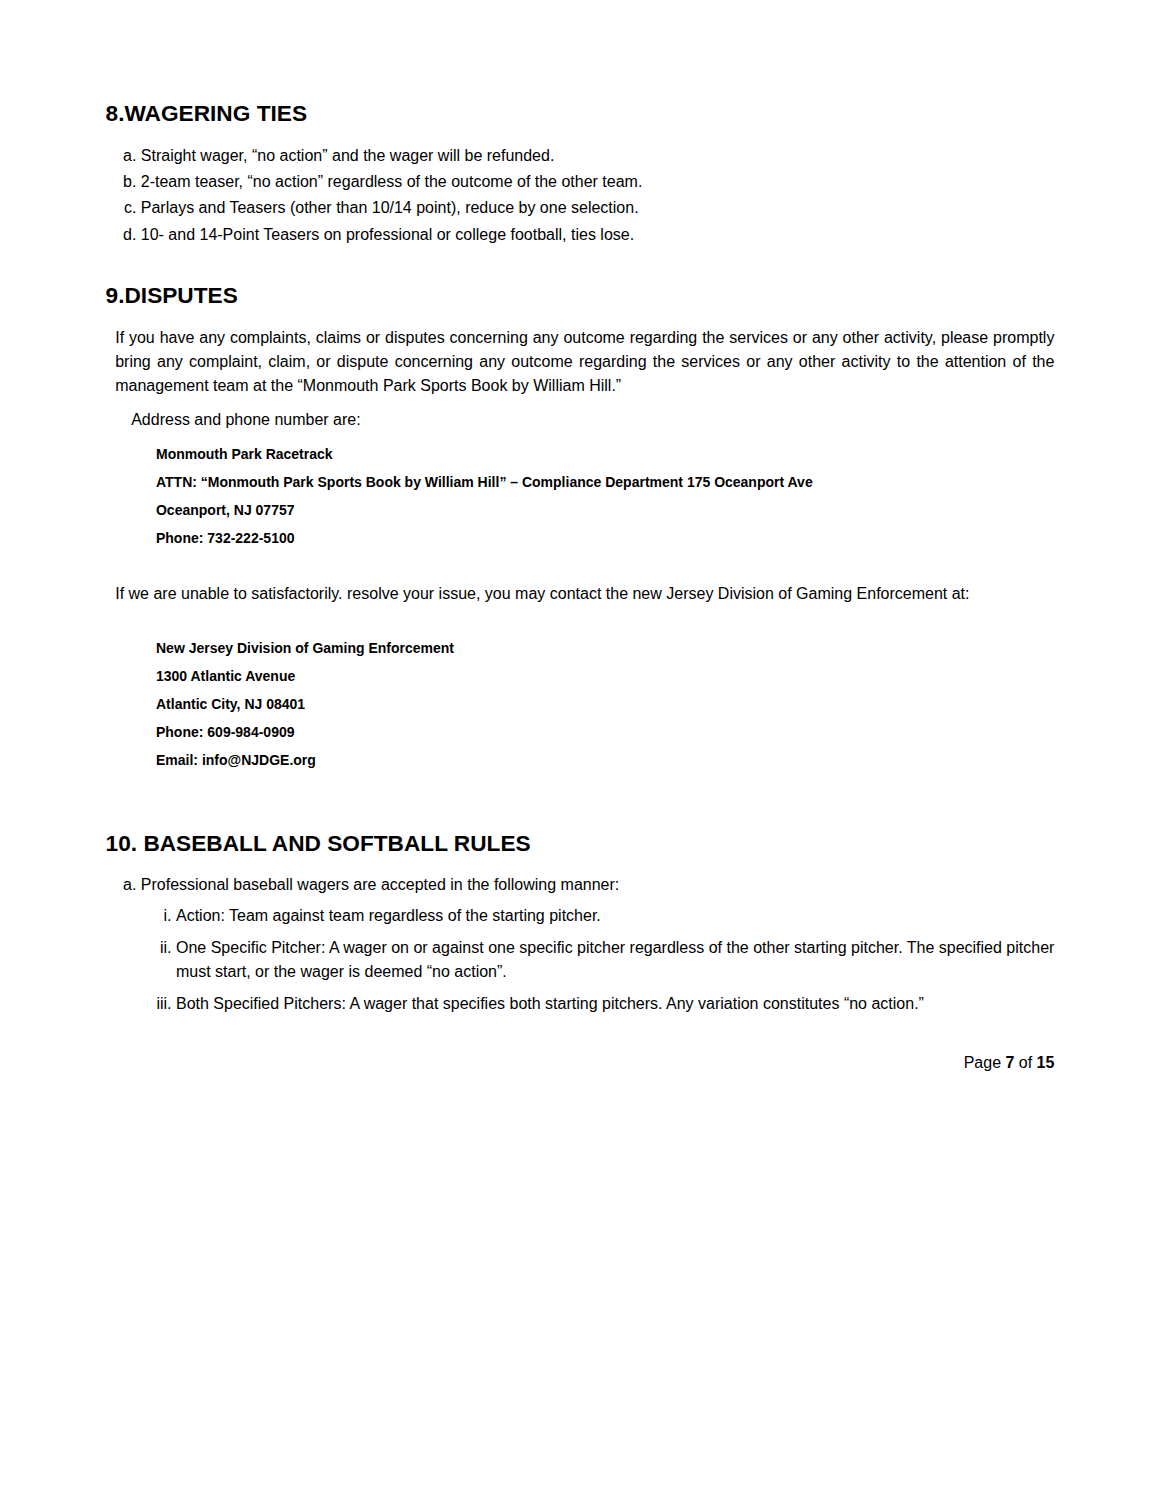8.WAGERING TIES
Straight wager, “no action” and the wager will be refunded.
2-team teaser, “no action” regardless of the outcome of the other team.
Parlays and Teasers (other than 10/14 point), reduce by one selection.
10- and 14-Point Teasers on professional or college football, ties lose.
9.DISPUTES
If you have any complaints, claims or disputes concerning any outcome regarding the services or any other activity, please promptly bring any complaint, claim, or dispute concerning any outcome regarding the services or any other activity to the attention of the management team at the “Monmouth Park Sports Book by William Hill.”
Address and phone number are:
Monmouth Park Racetrack
ATTN: “Monmouth Park Sports Book by William Hill” – Compliance Department 175 Oceanport Ave
Oceanport, NJ 07757
Phone: 732-222-5100
If we are unable to satisfactorily. resolve your issue, you may contact the new Jersey Division of Gaming Enforcement at:
New Jersey Division of Gaming Enforcement
1300 Atlantic Avenue
Atlantic City, NJ 08401
Phone: 609-984-0909
Email: info@NJDGE.org
10. BASEBALL AND SOFTBALL RULES
Professional baseball wagers are accepted in the following manner:
Action: Team against team regardless of the starting pitcher.
One Specific Pitcher: A wager on or against one specific pitcher regardless of the other starting pitcher. The specified pitcher must start, or the wager is deemed “no action”.
Both Specified Pitchers: A wager that specifies both starting pitchers. Any variation constitutes “no action.”
Page 7 of 15